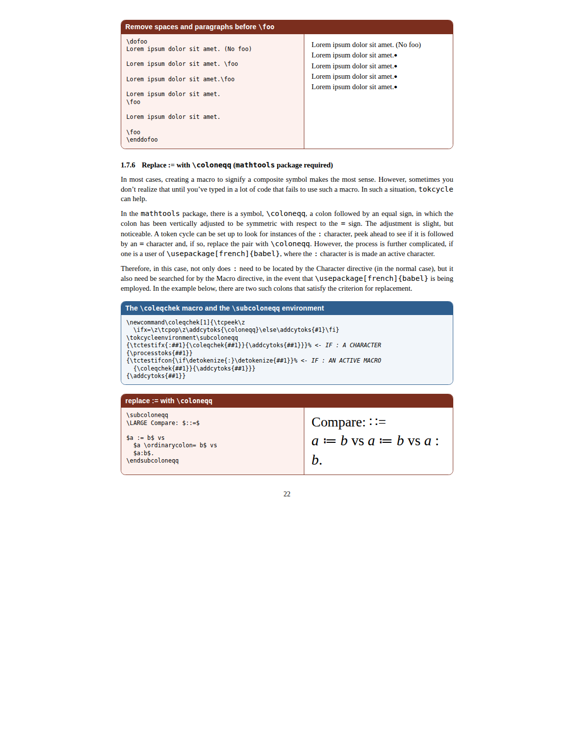Remove spaces and paragraphs before \foo
\dofoo
Lorem ipsum dolor sit amet. (No foo)

Lorem ipsum dolor sit amet. \foo

Lorem ipsum dolor sit amet.\foo

Lorem ipsum dolor sit amet.
\foo

Lorem ipsum dolor sit amet.

\foo
\enddofoo
Lorem ipsum dolor sit amet. (No foo)
Lorem ipsum dolor sit amet.●
Lorem ipsum dolor sit amet.●
Lorem ipsum dolor sit amet.●
Lorem ipsum dolor sit amet.●
1.7.6 Replace := with \coloneqq (mathtools package required)
In most cases, creating a macro to signify a composite symbol makes the most sense. However, sometimes you don’t realize that until you’ve typed in a lot of code that fails to use such a macro. In such a situation, tokcycle can help.
In the mathtools package, there is a symbol, \coloneqq, a colon followed by an equal sign, in which the colon has been vertically adjusted to be symmetric with respect to the = sign. The adjustment is slight, but noticeable. A token cycle can be set up to look for instances of the : character, peek ahead to see if it is followed by an = character and, if so, replace the pair with \coloneqq. However, the process is further complicated, if one is a user of \usepackage[french]{babel}, where the : character is is made an active character.
Therefore, in this case, not only does : need to be located by the Character directive (in the normal case), but it also need be searched for by the Macro directive, in the event that \usepackage[french]{babel} is being employed. In the example below, there are two such colons that satisfy the criterion for replacement.
The \coleqchek macro and the \subcoloneqq environment
\newcommand\coleqchek[1]{\tcpeek\z
  \ifx=\z\tcpop\z\addcytoks{\coloneqq}\else\addcytoks{#1}\fi}
\tokcycleenvironment\subcoloneqq
{\tctestifx{:##1}{\coleqchek{##1}}{\addcytoks{##1}}}% <- IF : A CHARACTER
{\processtoks{##1}}
{\tctestifcon{\if\detokenize{:}\detokenize{##1}}% <- IF : AN ACTIVE MACRO
  {\coleqchek{##1}}{\addcytoks{##1}}}
{\addcytoks{##1}}
replace := with \coloneqq
\subcoloneqq
\LARGE Compare: $::=$

$a := b$ vs
  $a \ordinarycolon= b$ vs
  $a:b$.
\endsubcoloneqq
Compare: ∷=
a ≔ b vs a ≔ b vs a : b.
22